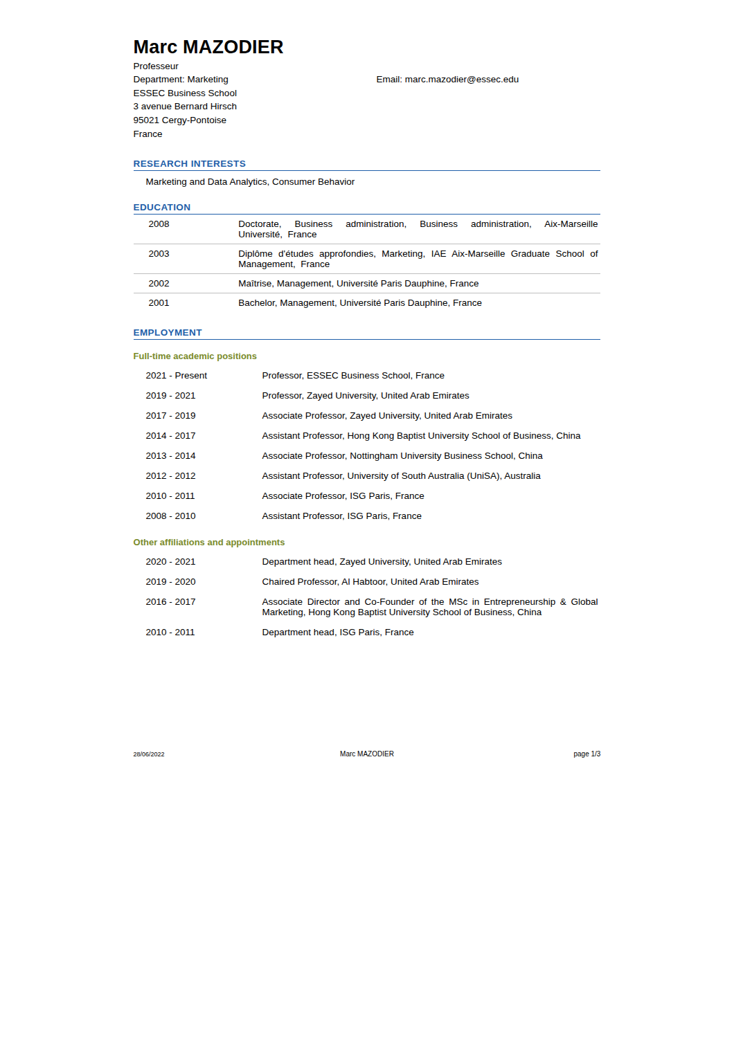Marc MAZODIER
Professeur
Department: Marketing
Email: marc.mazodier@essec.edu
ESSEC Business School
3 avenue Bernard Hirsch
95021 Cergy-Pontoise
France
RESEARCH INTERESTS
Marketing and Data Analytics, Consumer Behavior
EDUCATION
| 2008 | Doctorate, Business administration, Business administration, Aix-Marseille Université, France |
| 2003 | Diplôme d'études approfondies, Marketing, IAE Aix-Marseille Graduate School of Management, France |
| 2002 | Maîtrise, Management, Université Paris Dauphine, France |
| 2001 | Bachelor, Management, Université Paris Dauphine, France |
EMPLOYMENT
Full-time academic positions
| 2021 - Present | Professor, ESSEC Business School, France |
| 2019 - 2021 | Professor, Zayed University, United Arab Emirates |
| 2017 - 2019 | Associate Professor, Zayed University, United Arab Emirates |
| 2014 - 2017 | Assistant Professor, Hong Kong Baptist University School of Business, China |
| 2013 - 2014 | Associate Professor, Nottingham University Business School, China |
| 2012 - 2012 | Assistant Professor, University of South Australia (UniSA), Australia |
| 2010 - 2011 | Associate Professor, ISG Paris, France |
| 2008 - 2010 | Assistant Professor, ISG Paris, France |
Other affiliations and appointments
| 2020 - 2021 | Department head, Zayed University, United Arab Emirates |
| 2019 - 2020 | Chaired Professor, Al Habtoor, United Arab Emirates |
| 2016 - 2017 | Associate Director and Co-Founder of the MSc in Entrepreneurship & Global Marketing, Hong Kong Baptist University School of Business, China |
| 2010 - 2011 | Department head, ISG Paris, France |
28/06/2022
Marc MAZODIER
page 1/3